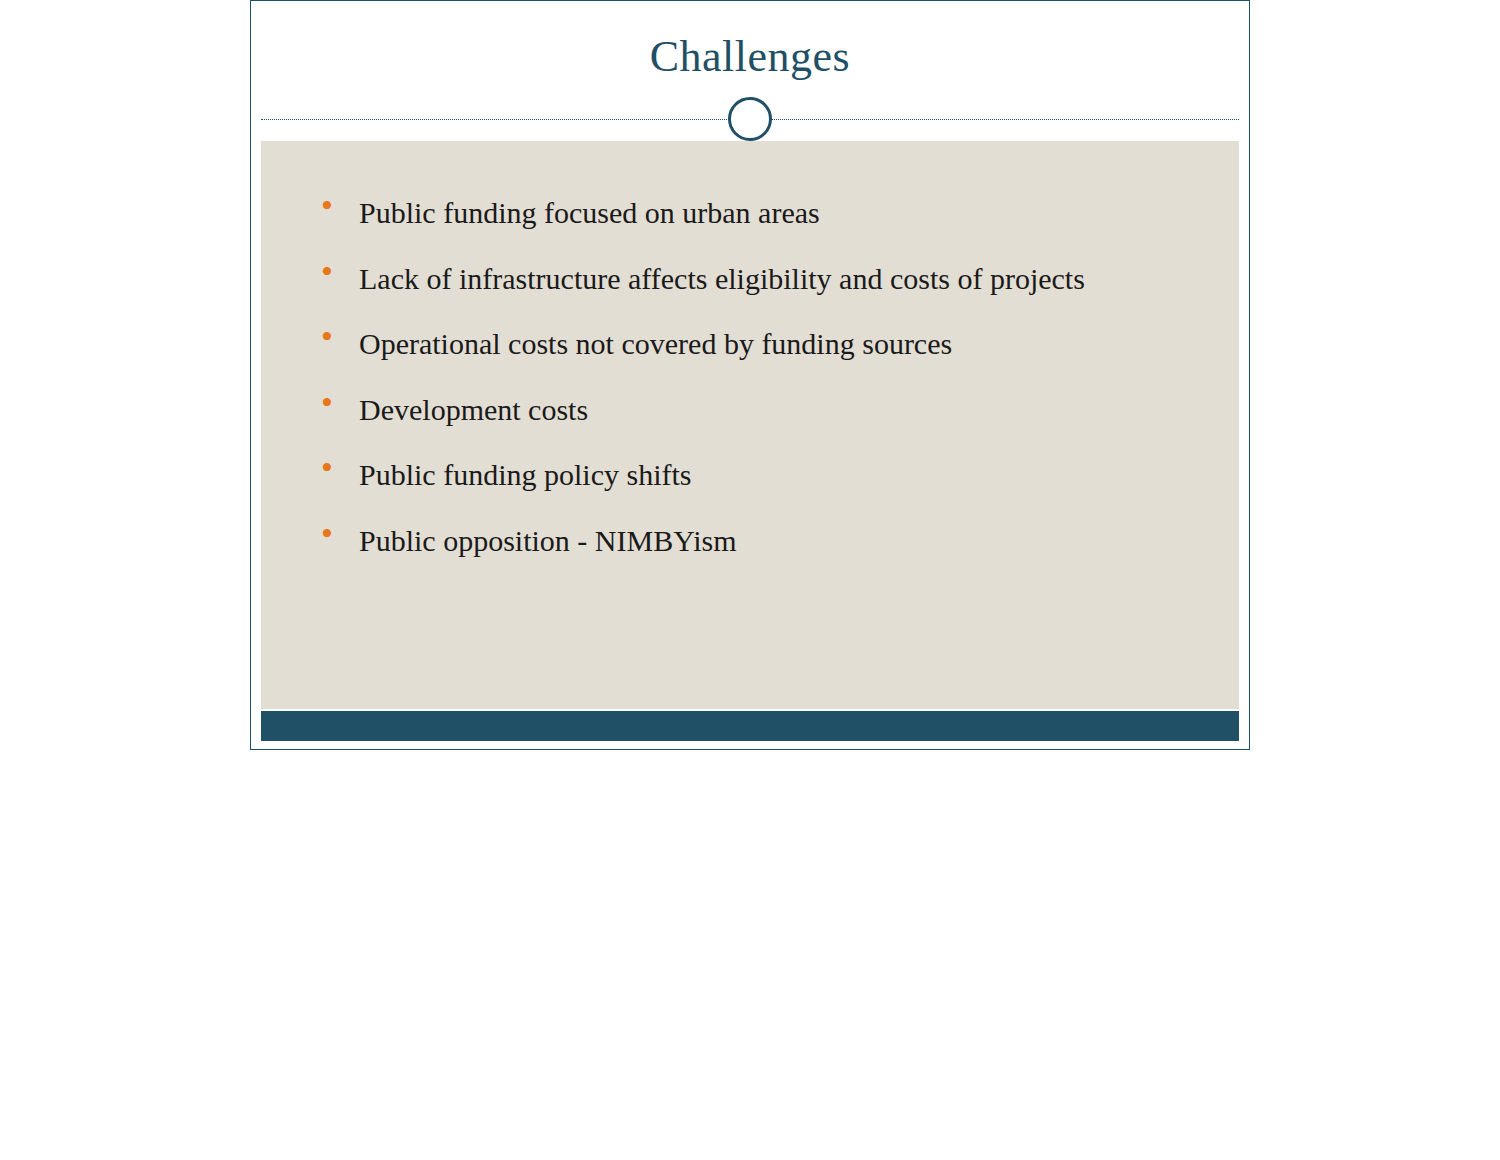Challenges
Public funding focused on urban areas
Lack of infrastructure affects eligibility and costs of projects
Operational costs not covered by funding sources
Development costs
Public funding policy shifts
Public opposition - NIMBYism